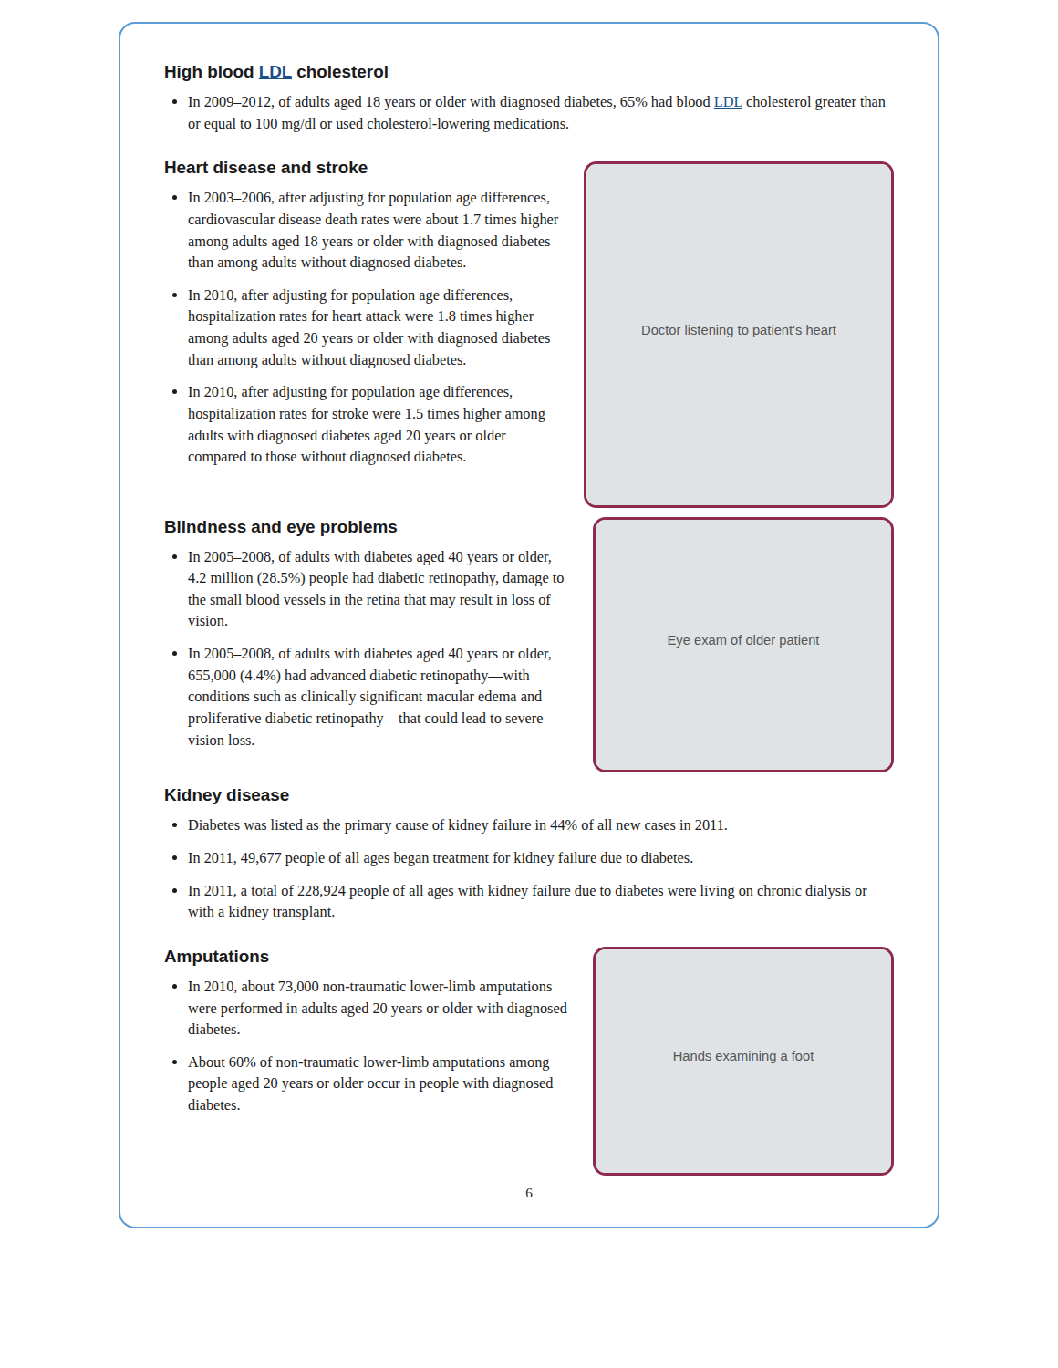High blood LDL cholesterol
In 2009–2012, of adults aged 18 years or older with diagnosed diabetes, 65% had blood LDL cholesterol greater than or equal to 100 mg/dl or used cholesterol-lowering medications.
Heart disease and stroke
In 2003–2006, after adjusting for population age differences, cardiovascular disease death rates were about 1.7 times higher among adults aged 18 years or older with diagnosed diabetes than among adults without diagnosed diabetes.
In 2010, after adjusting for population age differences, hospitalization rates for heart attack were 1.8 times higher among adults aged 20 years or older with diagnosed diabetes than among adults without diagnosed diabetes.
In 2010, after adjusting for population age differences, hospitalization rates for stroke were 1.5 times higher among adults with diagnosed diabetes aged 20 years or older compared to those without diagnosed diabetes.
Blindness and eye problems
In 2005–2008, of adults with diabetes aged 40 years or older, 4.2 million (28.5%) people had diabetic retinopathy, damage to the small blood vessels in the retina that may result in loss of vision.
In 2005–2008, of adults with diabetes aged 40 years or older, 655,000 (4.4%) had advanced diabetic retinopathy—with conditions such as clinically significant macular edema and proliferative diabetic retinopathy—that could lead to severe vision loss.
Kidney disease
Diabetes was listed as the primary cause of kidney failure in 44% of all new cases in 2011.
In 2011, 49,677 people of all ages began treatment for kidney failure due to diabetes.
In 2011, a total of 228,924 people of all ages with kidney failure due to diabetes were living on chronic dialysis or with a kidney transplant.
Amputations
In 2010, about 73,000 non-traumatic lower-limb amputations were performed in adults aged 20 years or older with diagnosed diabetes.
About 60% of non-traumatic lower-limb amputations among people aged 20 years or older occur in people with diagnosed diabetes.
6